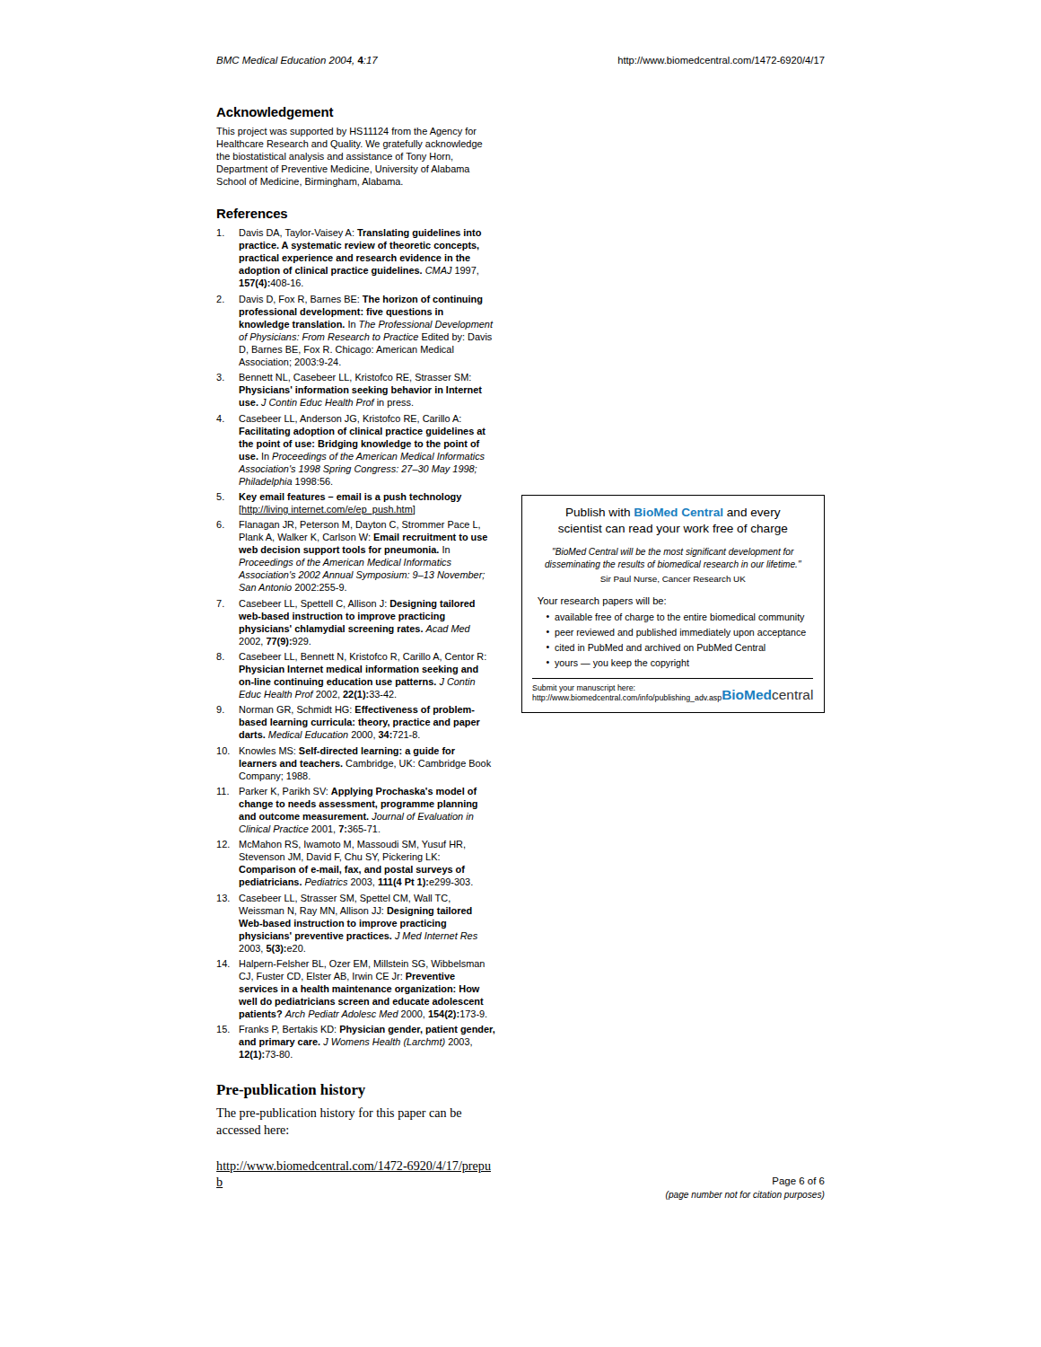BMC Medical Education 2004, 4:17
http://www.biomedcentral.com/1472-6920/4/17
Acknowledgement
This project was supported by HS11124 from the Agency for Healthcare Research and Quality. We gratefully acknowledge the biostatistical analysis and assistance of Tony Horn, Department of Preventive Medicine, University of Alabama School of Medicine, Birmingham, Alabama.
References
Davis DA, Taylor-Vaisey A: Translating guidelines into practice. A systematic review of theoretic concepts, practical experience and research evidence in the adoption of clinical practice guidelines. CMAJ 1997, 157(4): 408-16.
Davis D, Fox R, Barnes BE: The horizon of continuing professional development: five questions in knowledge translation. In The Professional Development of Physicians: From Research to Practice Edited by: Davis D, Barnes BE, Fox R. Chicago: American Medical Association; 2003:9-24.
Bennett NL, Casebeer LL, Kristofco RE, Strasser SM: Physicians' information seeking behavior in Internet use. J Contin Educ Health Prof in press.
Casebeer LL, Anderson JG, Kristofco RE, Carillo A: Facilitating adoption of clinical practice guidelines at the point of use: Bridging knowledge to the point of use. In Proceedings of the American Medical Informatics Association's 1998 Spring Congress: 27–30 May 1998; Philadelphia 1998:56.
Key email features – email is a push technology [http://living internet.com/e/ep_push.htm]
Flanagan JR, Peterson M, Dayton C, Strommer Pace L, Plank A, Walker K, Carlson W: Email recruitment to use web decision support tools for pneumonia. In Proceedings of the American Medical Informatics Association's 2002 Annual Symposium: 9–13 November; San Antonio 2002:255-9.
Casebeer LL, Spettell C, Allison J: Designing tailored web-based instruction to improve practicing physicians' chlamydial screening rates. Acad Med 2002, 77(9): 929.
Casebeer LL, Bennett N, Kristofco R, Carillo A, Centor R: Physician Internet medical information seeking and on-line continuing education use patterns. J Contin Educ Health Prof 2002, 22(1): 33-42.
Norman GR, Schmidt HG: Effectiveness of problem-based learning curricula: theory, practice and paper darts. Medical Education 2000, 34: 721-8.
Knowles MS: Self-directed learning: a guide for learners and teachers. Cambridge, UK: Cambridge Book Company; 1988.
Parker K, Parikh SV: Applying Prochaska's model of change to needs assessment, programme planning and outcome measurement. Journal of Evaluation in Clinical Practice 2001, 7: 365-71.
McMahon RS, Iwamoto M, Massoudi SM, Yusuf HR, Stevenson JM, David F, Chu SY, Pickering LK: Comparison of e-mail, fax, and postal surveys of pediatricians. Pediatrics 2003, 111(4 Pt 1): e299-303.
Casebeer LL, Strasser SM, Spettel CM, Wall TC, Weissman N, Ray MN, Allison JJ: Designing tailored Web-based instruction to improve practicing physicians' preventive practices. J Med Internet Res 2003, 5(3): e20.
Halpern-Felsher BL, Ozer EM, Millstein SG, Wibbelsman CJ, Fuster CD, Elster AB, Irwin CE Jr: Preventive services in a health maintenance organization: How well do pediatricians screen and educate adolescent patients? Arch Pediatr Adolesc Med 2000, 154(2): 173-9.
Franks P, Bertakis KD: Physician gender, patient gender, and primary care. J Womens Health (Larchmt) 2003, 12(1): 73-80.
Pre-publication history
The pre-publication history for this paper can be accessed here:
http://www.biomedcentral.com/1472-6920/4/17/prepub
Publish with Bio Med Central and every
scientist can read your work free of charge
"BioMed Central will be the most significant development for disseminating the results of biomedical research in our lifetime."
Sir Paul Nurse, Cancer Research UK
Your research papers will be:
available free of charge to the entire biomedical community
peer reviewed and published immediately upon acceptance
cited in PubMed and archived on PubMed Central
yours — you keep the copyright
Submit your manuscript here:
http://www.biomedcentral.com/info/publishing_adv.asp
Bio Med central
Page 6 of 6
(page number not for citation purposes)